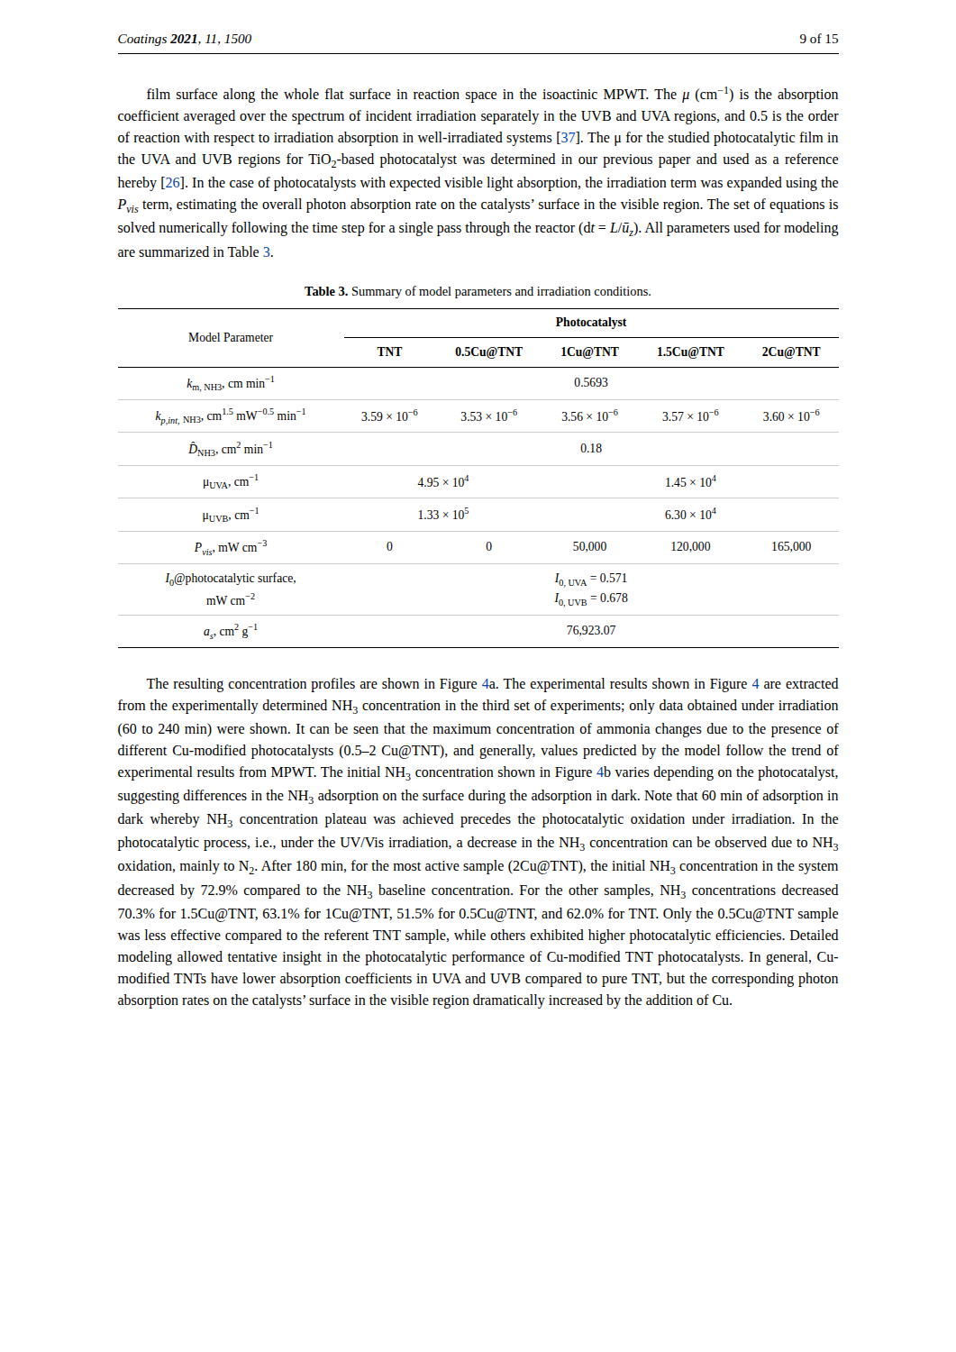Coatings 2021, 11, 1500 9 of 15
film surface along the whole flat surface in reaction space in the isoactinic MPWT. The μ (cm−1) is the absorption coefficient averaged over the spectrum of incident irradiation separately in the UVB and UVA regions, and 0.5 is the order of reaction with respect to irradiation absorption in well-irradiated systems [37]. The μ for the studied photocatalytic film in the UVA and UVB regions for TiO2-based photocatalyst was determined in our previous paper and used as a reference hereby [26]. In the case of photocatalysts with expected visible light absorption, the irradiation term was expanded using the Pvis term, estimating the overall photon absorption rate on the catalysts’ surface in the visible region. The set of equations is solved numerically following the time step for a single pass through the reactor (dt = L/ūz). All parameters used for modeling are summarized in Table 3.
Table 3. Summary of model parameters and irradiation conditions.
| Model Parameter | Photocatalyst |
| --- | --- |
| TNT | 0.5Cu@TNT | 1Cu@TNT | 1.5Cu@TNT | 2Cu@TNT |
| k m, NH3 , cm min −1 | 0.5693 |
| k p,int, NH3 , cm 1.5 mW −0.5 min −1 | 3.59 × 10 −6 | 3.53 × 10 −6 | 3.56 × 10 −6 | 3.57 × 10 −6 | 3.60 × 10 −6 |
| D̂ NH3 , cm 2 min −1 | 0.18 |
| μ UVA , cm −1 | 4.95 × 10 4 | 1.45 × 10 4 |
| μ UVB , cm −1 | 1.33 × 10 5 | 6.30 × 10 4 |
| P vis , mW cm −3 | 0 | 0 | 50,000 | 120,000 | 165,000 |
| I 0 @photocatalytic surface, mW cm −2 | I 0, UVA = 0.571 I 0, UVB = 0.678 |
| a s , cm 2 g −1 | 76,923.07 |
The resulting concentration profiles are shown in Figure 4a. The experimental results shown in Figure 4 are extracted from the experimentally determined NH3 concentration in the third set of experiments; only data obtained under irradiation (60 to 240 min) were shown. It can be seen that the maximum concentration of ammonia changes due to the presence of different Cu-modified photocatalysts (0.5–2 Cu@TNT), and generally, values predicted by the model follow the trend of experimental results from MPWT. The initial NH3 concentration shown in Figure 4b varies depending on the photocatalyst, suggesting differences in the NH3 adsorption on the surface during the adsorption in dark. Note that 60 min of adsorption in dark whereby NH3 concentration plateau was achieved precedes the photocatalytic oxidation under irradiation. In the photocatalytic process, i.e., under the UV/Vis irradiation, a decrease in the NH3 concentration can be observed due to NH3 oxidation, mainly to N2. After 180 min, for the most active sample (2Cu@TNT), the initial NH3 concentration in the system decreased by 72.9% compared to the NH3 baseline concentration. For the other samples, NH3 concentrations decreased 70.3% for 1.5Cu@TNT, 63.1% for 1Cu@TNT, 51.5% for 0.5Cu@TNT, and 62.0% for TNT. Only the 0.5Cu@TNT sample was less effective compared to the referent TNT sample, while others exhibited higher photocatalytic efficiencies. Detailed modeling allowed tentative insight in the photocatalytic performance of Cu-modified TNT photocatalysts. In general, Cu-modified TNTs have lower absorption coefficients in UVA and UVB compared to pure TNT, but the corresponding photon absorption rates on the catalysts’ surface in the visible region dramatically increased by the addition of Cu.